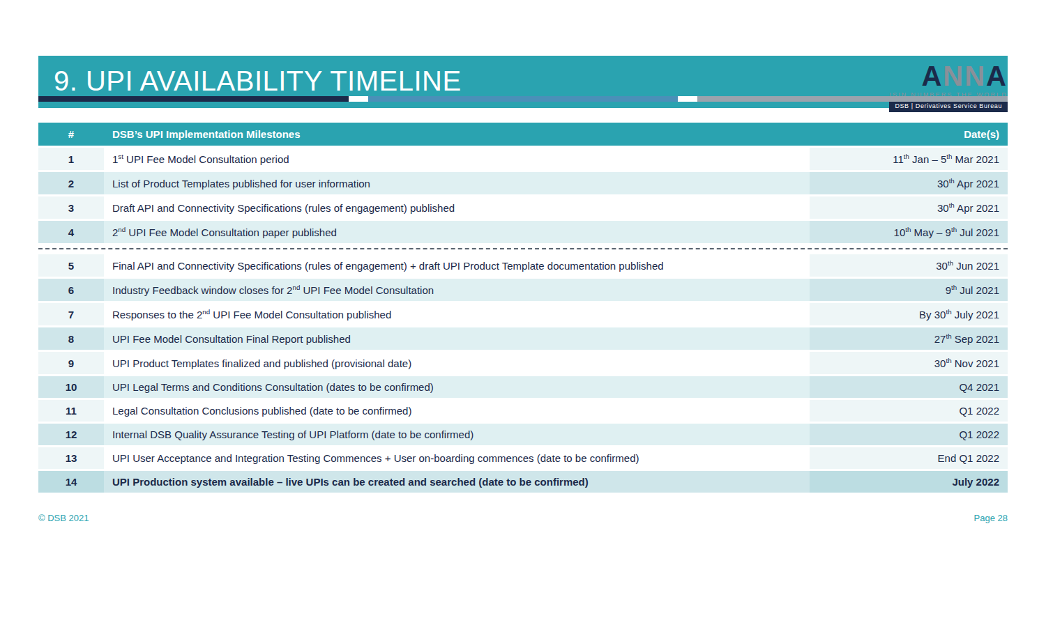ANNA
ISIN NUMBERS THE WORLD
DSB | Derivatives Service Bureau
9. UPI AVAILABILITY TIMELINE
| # | DSB’s UPI Implementation Milestones | Date(s) |
| --- | --- | --- |
| 1 | 1 st UPI Fee Model Consultation period | 11 th Jan – 5 th Mar 2021 |
| 2 | List of Product Templates published for user information | 30 th Apr 2021 |
| 3 | Draft API and Connectivity Specifications (rules of engagement) published | 30 th Apr 2021 |
| 4 | 2 nd UPI Fee Model Consultation paper published | 10 th May – 9 th Jul 2021 |
| 5 | Final API and Connectivity Specifications (rules of engagement) + draft UPI Product Template documentation published | 30 th Jun 2021 |
| 6 | Industry Feedback window closes for 2 nd UPI Fee Model Consultation | 9 th Jul 2021 |
| 7 | Responses to the 2 nd UPI Fee Model Consultation published | By 30 th July 2021 |
| 8 | UPI Fee Model Consultation Final Report published | 27 th Sep 2021 |
| 9 | UPI Product Templates finalized and published (provisional date) | 30 th Nov 2021 |
| 10 | UPI Legal Terms and Conditions Consultation (dates to be confirmed) | Q4 2021 |
| 11 | Legal Consultation Conclusions published (date to be confirmed) | Q1 2022 |
| 12 | Internal DSB Quality Assurance Testing of UPI Platform (date to be confirmed) | Q1 2022 |
| 13 | UPI User Acceptance and Integration Testing Commences + User on-boarding commences (date to be confirmed) | End Q1 2022 |
| 14 | UPI Production system available – live UPIs can be created and searched (date to be confirmed) | July 2022 |
© DSB 2021
Page 28